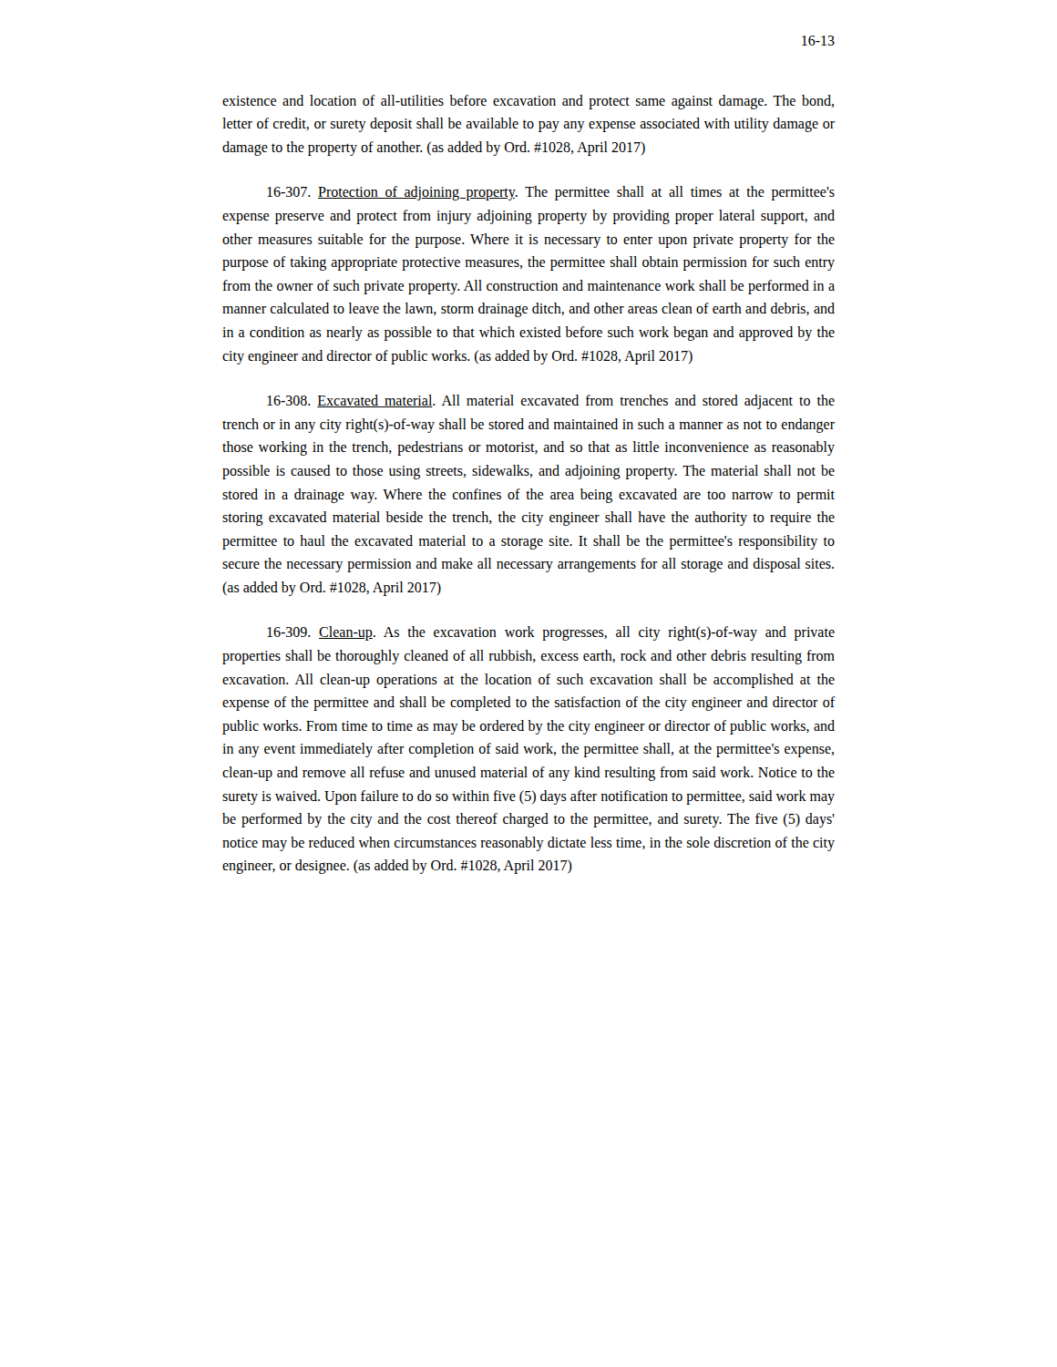16-13
existence and location of all-utilities before excavation and protect same against damage. The bond, letter of credit, or surety deposit shall be available to pay any expense associated with utility damage or damage to the property of another. (as added by Ord. #1028, April 2017)
16-307. Protection of adjoining property. The permittee shall at all times at the permittee's expense preserve and protect from injury adjoining property by providing proper lateral support, and other measures suitable for the purpose. Where it is necessary to enter upon private property for the purpose of taking appropriate protective measures, the permittee shall obtain permission for such entry from the owner of such private property. All construction and maintenance work shall be performed in a manner calculated to leave the lawn, storm drainage ditch, and other areas clean of earth and debris, and in a condition as nearly as possible to that which existed before such work began and approved by the city engineer and director of public works. (as added by Ord. #1028, April 2017)
16-308. Excavated material. All material excavated from trenches and stored adjacent to the trench or in any city right(s)-of-way shall be stored and maintained in such a manner as not to endanger those working in the trench, pedestrians or motorist, and so that as little inconvenience as reasonably possible is caused to those using streets, sidewalks, and adjoining property. The material shall not be stored in a drainage way. Where the confines of the area being excavated are too narrow to permit storing excavated material beside the trench, the city engineer shall have the authority to require the permittee to haul the excavated material to a storage site. It shall be the permittee's responsibility to secure the necessary permission and make all necessary arrangements for all storage and disposal sites. (as added by Ord. #1028, April 2017)
16-309. Clean-up. As the excavation work progresses, all city right(s)-of-way and private properties shall be thoroughly cleaned of all rubbish, excess earth, rock and other debris resulting from excavation. All clean-up operations at the location of such excavation shall be accomplished at the expense of the permittee and shall be completed to the satisfaction of the city engineer and director of public works. From time to time as may be ordered by the city engineer or director of public works, and in any event immediately after completion of said work, the permittee shall, at the permittee's expense, clean-up and remove all refuse and unused material of any kind resulting from said work. Notice to the surety is waived. Upon failure to do so within five (5) days after notification to permittee, said work may be performed by the city and the cost thereof charged to the permittee, and surety. The five (5) days' notice may be reduced when circumstances reasonably dictate less time, in the sole discretion of the city engineer, or designee. (as added by Ord. #1028, April 2017)